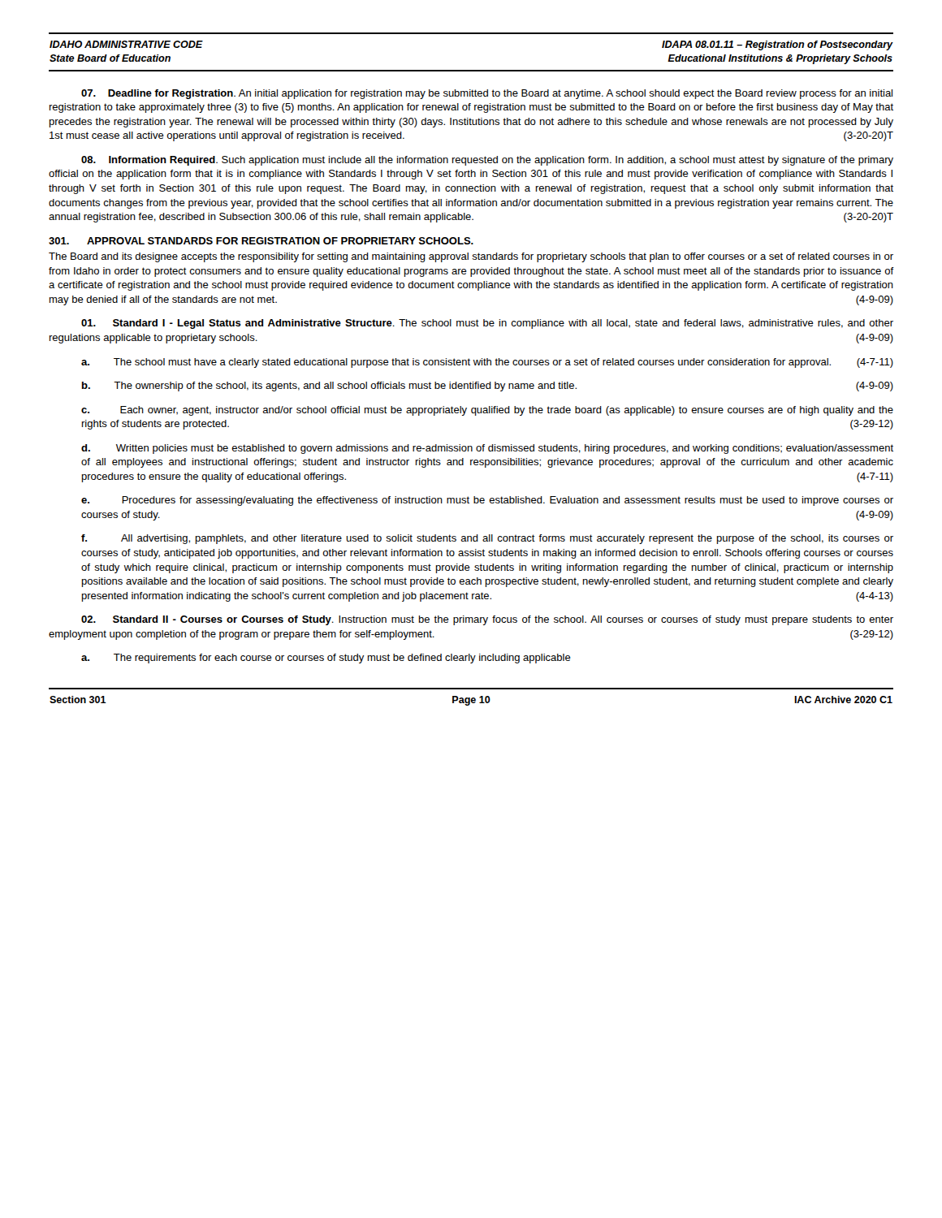| IDAHO ADMINISTRATIVE CODE State Board of Education | IDAPA 08.01.11 – Registration of Postsecondary Educational Institutions & Proprietary Schools |
07. Deadline for Registration. An initial application for registration may be submitted to the Board at anytime. A school should expect the Board review process for an initial registration to take approximately three (3) to five (5) months. An application for renewal of registration must be submitted to the Board on or before the first business day of May that precedes the registration year. The renewal will be processed within thirty (30) days. Institutions that do not adhere to this schedule and whose renewals are not processed by July 1st must cease all active operations until approval of registration is received.(3-20-20)T
08. Information Required. Such application must include all the information requested on the application form. In addition, a school must attest by signature of the primary official on the application form that it is in compliance with Standards I through V set forth in Section 301 of this rule and must provide verification of compliance with Standards I through V set forth in Section 301 of this rule upon request. The Board may, in connection with a renewal of registration, request that a school only submit information that documents changes from the previous year, provided that the school certifies that all information and/or documentation submitted in a previous registration year remains current. The annual registration fee, described in Subsection 300.06 of this rule, shall remain applicable.(3-20-20)T
301. APPROVAL STANDARDS FOR REGISTRATION OF PROPRIETARY SCHOOLS.
The Board and its designee accepts the responsibility for setting and maintaining approval standards for proprietary schools that plan to offer courses or a set of related courses in or from Idaho in order to protect consumers and to ensure quality educational programs are provided throughout the state. A school must meet all of the standards prior to issuance of a certificate of registration and the school must provide required evidence to document compliance with the standards as identified in the application form. A certificate of registration may be denied if all of the standards are not met.(4-9-09)
01. Standard I - Legal Status and Administrative Structure. The school must be in compliance with all local, state and federal laws, administrative rules, and other regulations applicable to proprietary schools.(4-9-09)
a. The school must have a clearly stated educational purpose that is consistent with the courses or a set of related courses under consideration for approval.(4-7-11)
b. The ownership of the school, its agents, and all school officials must be identified by name and title.(4-9-09)
c. Each owner, agent, instructor and/or school official must be appropriately qualified by the trade board (as applicable) to ensure courses are of high quality and the rights of students are protected.(3-29-12)
d. Written policies must be established to govern admissions and re-admission of dismissed students, hiring procedures, and working conditions; evaluation/assessment of all employees and instructional offerings; student and instructor rights and responsibilities; grievance procedures; approval of the curriculum and other academic procedures to ensure the quality of educational offerings.(4-7-11)
e. Procedures for assessing/evaluating the effectiveness of instruction must be established. Evaluation and assessment results must be used to improve courses or courses of study.(4-9-09)
f. All advertising, pamphlets, and other literature used to solicit students and all contract forms must accurately represent the purpose of the school, its courses or courses of study, anticipated job opportunities, and other relevant information to assist students in making an informed decision to enroll. Schools offering courses or courses of study which require clinical, practicum or internship components must provide students in writing information regarding the number of clinical, practicum or internship positions available and the location of said positions. The school must provide to each prospective student, newly-enrolled student, and returning student complete and clearly presented information indicating the school's current completion and job placement rate.(4-4-13)
02. Standard II - Courses or Courses of Study. Instruction must be the primary focus of the school. All courses or courses of study must prepare students to enter employment upon completion of the program or prepare them for self-employment.(3-29-12)
a. The requirements for each course or courses of study must be defined clearly including applicable
| Section 301 | Page 10 | IAC Archive 2020 C1 |